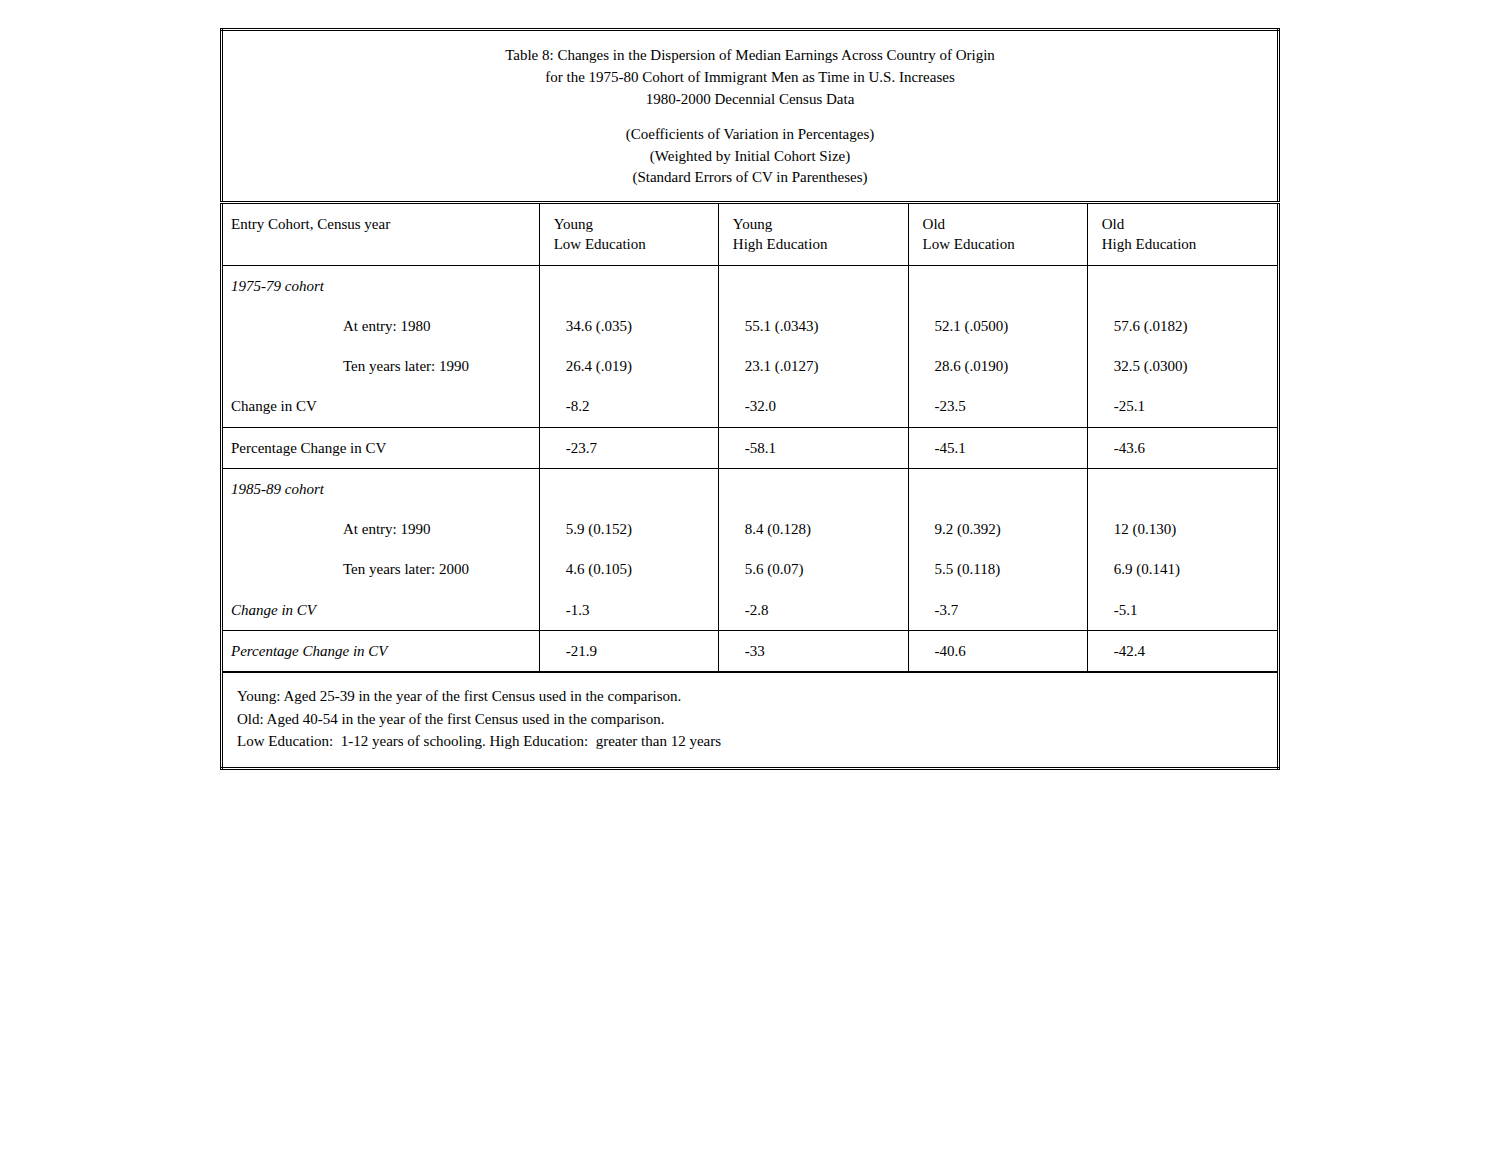| Table 8: Changes in the Dispersion of Median Earnings Across Country of Origin for the 1975-80 Cohort of Immigrant Men as Time in U.S. Increases 1980-2000 Decennial Census Data (Coefficients of Variation in Percentages) (Weighted by Initial Cohort Size) (Standard Errors of CV in Parentheses) |
| / Entry Cohort, Census year / Young Low Education / Young High Education / Old Low Education / Old High Education / / 1975-79 cohort / / / / / / At entry: 1980 / 34.6 (.035) / 55.1 (.0343) / 52.1 (.0500) / 57.6 (.0182) / / Ten years later: 1990 / 26.4 (.019) / 23.1 (.0127) / 28.6 (.0190) / 32.5 (.0300) / / Change in CV / -8.2 / -32.0 / -23.5 / -25.1 / / Percentage Change in CV / -23.7 / -58.1 / -45.1 / -43.6 / / 1985-89 cohort / / / / / / At entry: 1990 / 5.9 (0.152) / 8.4 (0.128) / 9.2 (0.392) / 12 (0.130) / / Ten years later: 2000 / 4.6 (0.105) / 5.6 (0.07) / 5.5 (0.118) / 6.9 (0.141) / / Change in CV / -1.3 / -2.8 / -3.7 / -5.1 / / Percentage Change in CV / -21.9 / -33 / -40.6 / -42.4 / |
| Young: Aged 25-39 in the year of the first Census used in the comparison. Old: Aged 40-54 in the year of the first Census used in the comparison. Low Education: 1-12 years of schooling. High Education: greater than 12 years |